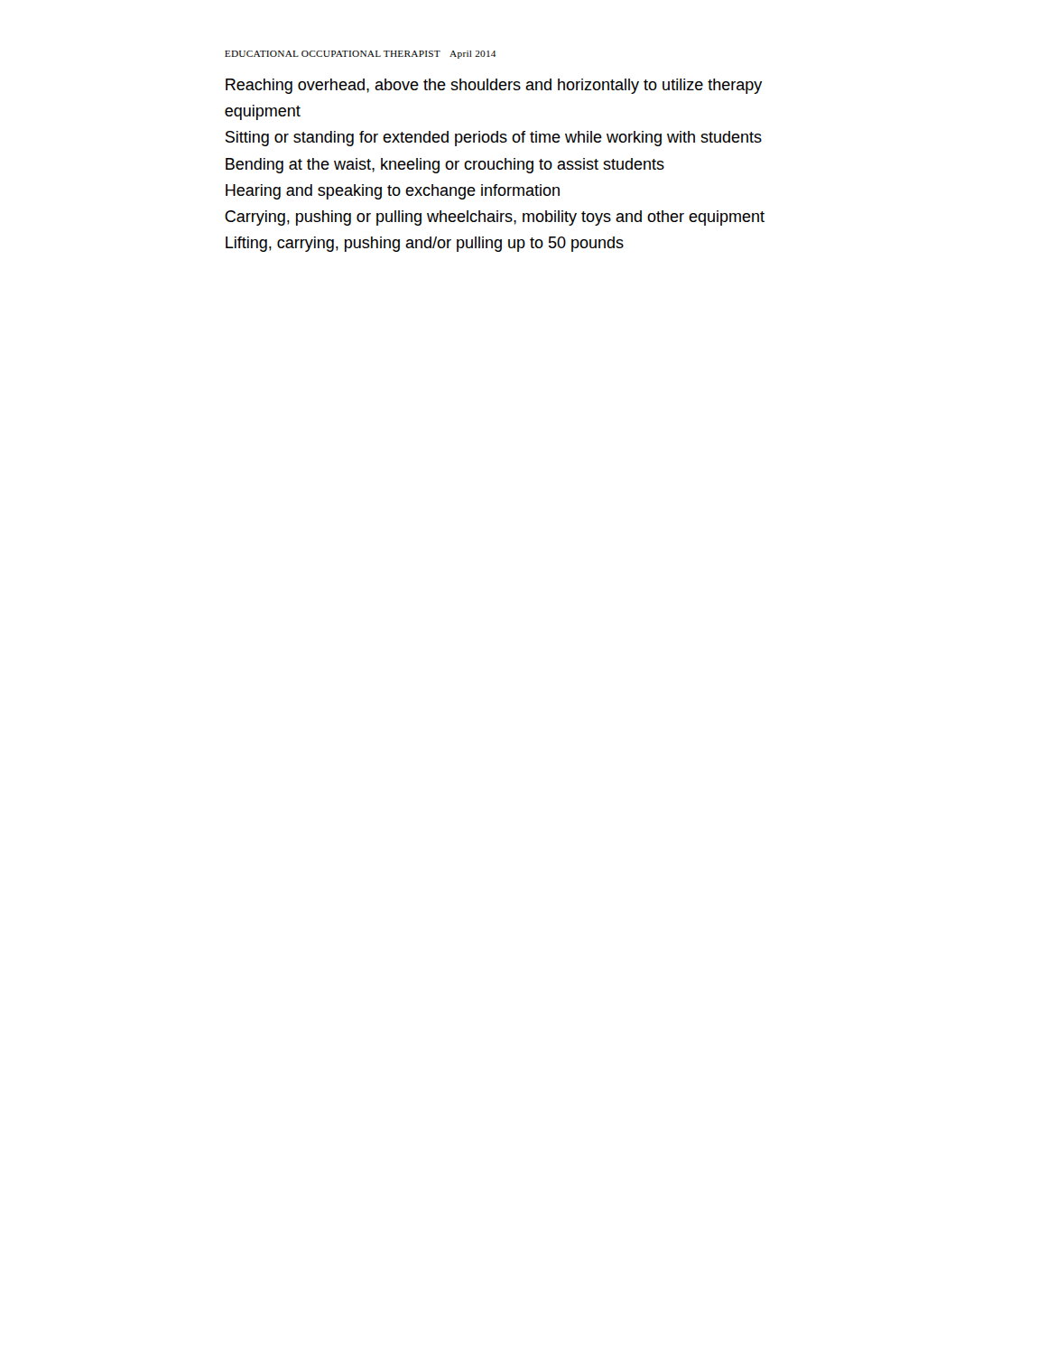Educational Occupational Therapist April 2014
Reaching overhead, above the shoulders and horizontally to utilize therapy equipment
Sitting or standing for extended periods of time while working with students
Bending at the waist, kneeling or crouching to assist students
Hearing and speaking to exchange information
Carrying, pushing or pulling wheelchairs, mobility toys and other equipment
Lifting, carrying, pushing and/or pulling up to 50 pounds